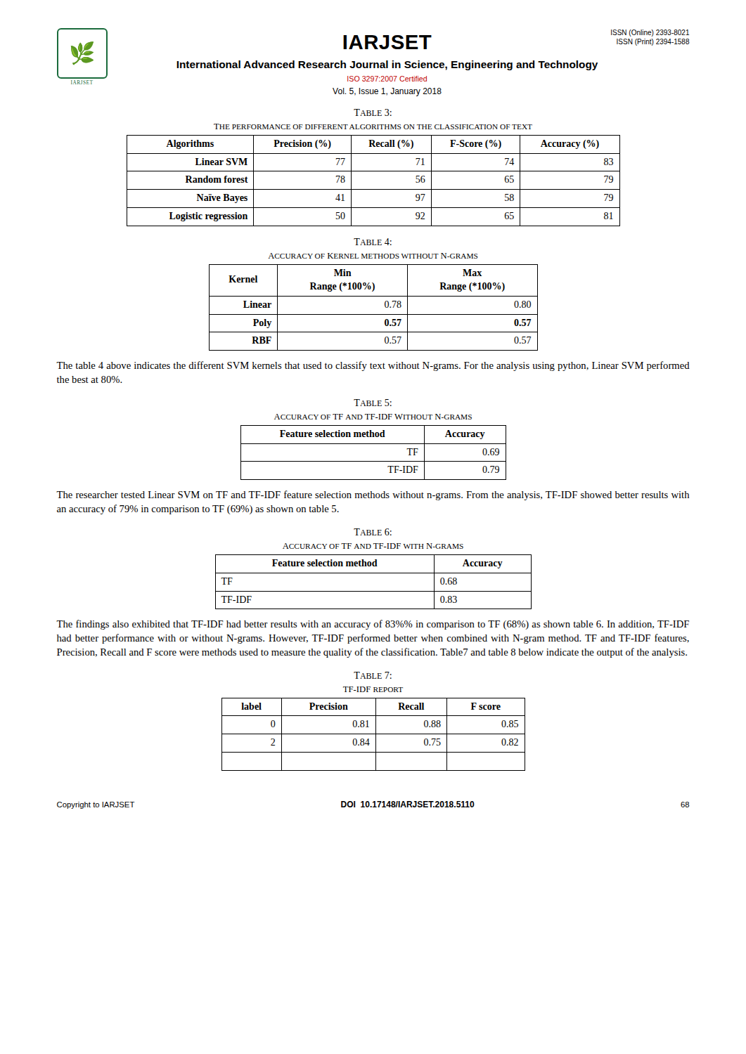🌿
IARJSET
ISSN (Online) 2393-8021
ISSN (Print) 2394-1588
IARJSET
International Advanced Research Journal in Science, Engineering and Technology
ISO 3297:2007 Certified
Vol. 5, Issue 1, January 2018
TABLE 3: THE PERFORMANCE OF DIFFERENT ALGORITHMS ON THE CLASSIFICATION OF TEXT
| Algorithms | Precision (%) | Recall (%) | F-Score (%) | Accuracy (%) |
| --- | --- | --- | --- | --- |
| Linear SVM | 77 | 71 | 74 | 83 |
| Random forest | 78 | 56 | 65 | 79 |
| Naïve Bayes | 41 | 97 | 58 | 79 |
| Logistic regression | 50 | 92 | 65 | 81 |
TABLE 4: ACCURACY OF KERNEL METHODS WITHOUT N-GRAMS
| Kernel | Min Range (*100%) | Max Range (*100%) |
| --- | --- | --- |
| Linear | 0.78 | 0.80 |
| Poly | 0.57 | 0.57 |
| RBF | 0.57 | 0.57 |
The table 4 above indicates the different SVM kernels that used to classify text without N-grams. For the analysis using python, Linear SVM performed the best at 80%.
TABLE 5: ACCURACY OF TF AND TF-IDF WITHOUT N-GRAMS
| Feature selection method | Accuracy |
| --- | --- |
| TF | 0.69 |
| TF-IDF | 0.79 |
The researcher tested Linear SVM on TF and TF-IDF feature selection methods without n-grams. From the analysis, TF-IDF showed better results with an accuracy of 79% in comparison to TF (69%) as shown on table 5.
TABLE 6: ACCURACY OF TF AND TF-IDF WITH N-GRAMS
| Feature selection method | Accuracy |
| --- | --- |
| TF | 0.68 |
| TF-IDF | 0.83 |
The findings also exhibited that TF-IDF had better results with an accuracy of 83%% in comparison to TF (68%) as shown table 6. In addition, TF-IDF had better performance with or without N-grams. However, TF-IDF performed better when combined with N-gram method. TF and TF-IDF features, Precision, Recall and F score were methods used to measure the quality of the classification. Table7 and table 8 below indicate the output of the analysis.
TABLE 7: TF-IDF REPORT
| label | Precision | Recall | F score |
| --- | --- | --- | --- |
| 0 | 0.81 | 0.88 | 0.85 |
| 2 | 0.84 | 0.75 | 0.82 |
Copyright to IARJSET
DOI 10.17148/IARJSET.2018.5110
68